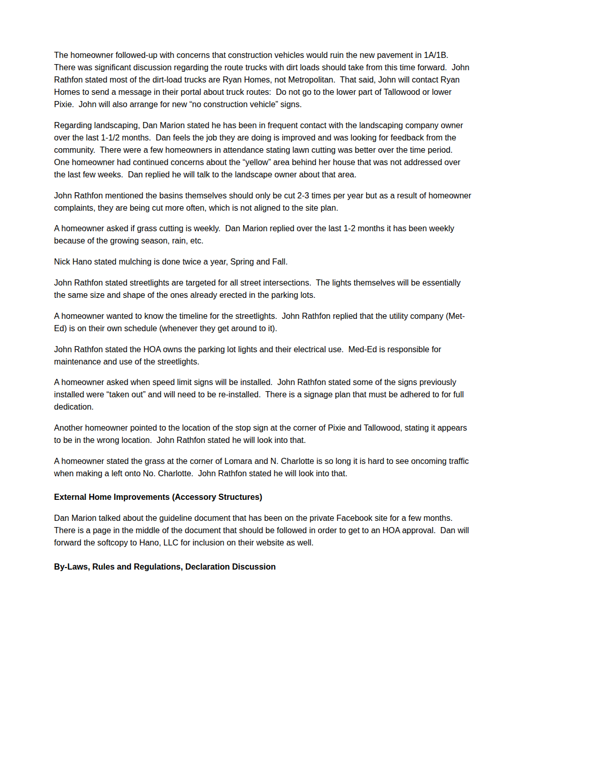The homeowner followed-up with concerns that construction vehicles would ruin the new pavement in 1A/1B. There was significant discussion regarding the route trucks with dirt loads should take from this time forward. John Rathfon stated most of the dirt-load trucks are Ryan Homes, not Metropolitan. That said, John will contact Ryan Homes to send a message in their portal about truck routes: Do not go to the lower part of Tallowood or lower Pixie. John will also arrange for new “no construction vehicle” signs.
Regarding landscaping, Dan Marion stated he has been in frequent contact with the landscaping company owner over the last 1-1/2 months. Dan feels the job they are doing is improved and was looking for feedback from the community. There were a few homeowners in attendance stating lawn cutting was better over the time period. One homeowner had continued concerns about the “yellow” area behind her house that was not addressed over the last few weeks. Dan replied he will talk to the landscape owner about that area.
John Rathfon mentioned the basins themselves should only be cut 2-3 times per year but as a result of homeowner complaints, they are being cut more often, which is not aligned to the site plan.
A homeowner asked if grass cutting is weekly. Dan Marion replied over the last 1-2 months it has been weekly because of the growing season, rain, etc.
Nick Hano stated mulching is done twice a year, Spring and Fall.
John Rathfon stated streetlights are targeted for all street intersections. The lights themselves will be essentially the same size and shape of the ones already erected in the parking lots.
A homeowner wanted to know the timeline for the streetlights. John Rathfon replied that the utility company (Met-Ed) is on their own schedule (whenever they get around to it).
John Rathfon stated the HOA owns the parking lot lights and their electrical use. Med-Ed is responsible for maintenance and use of the streetlights.
A homeowner asked when speed limit signs will be installed. John Rathfon stated some of the signs previously installed were “taken out” and will need to be re-installed. There is a signage plan that must be adhered to for full dedication.
Another homeowner pointed to the location of the stop sign at the corner of Pixie and Tallowood, stating it appears to be in the wrong location. John Rathfon stated he will look into that.
A homeowner stated the grass at the corner of Lomara and N. Charlotte is so long it is hard to see oncoming traffic when making a left onto No. Charlotte. John Rathfon stated he will look into that.
External Home Improvements (Accessory Structures)
Dan Marion talked about the guideline document that has been on the private Facebook site for a few months. There is a page in the middle of the document that should be followed in order to get to an HOA approval. Dan will forward the softcopy to Hano, LLC for inclusion on their website as well.
By-Laws, Rules and Regulations, Declaration Discussion